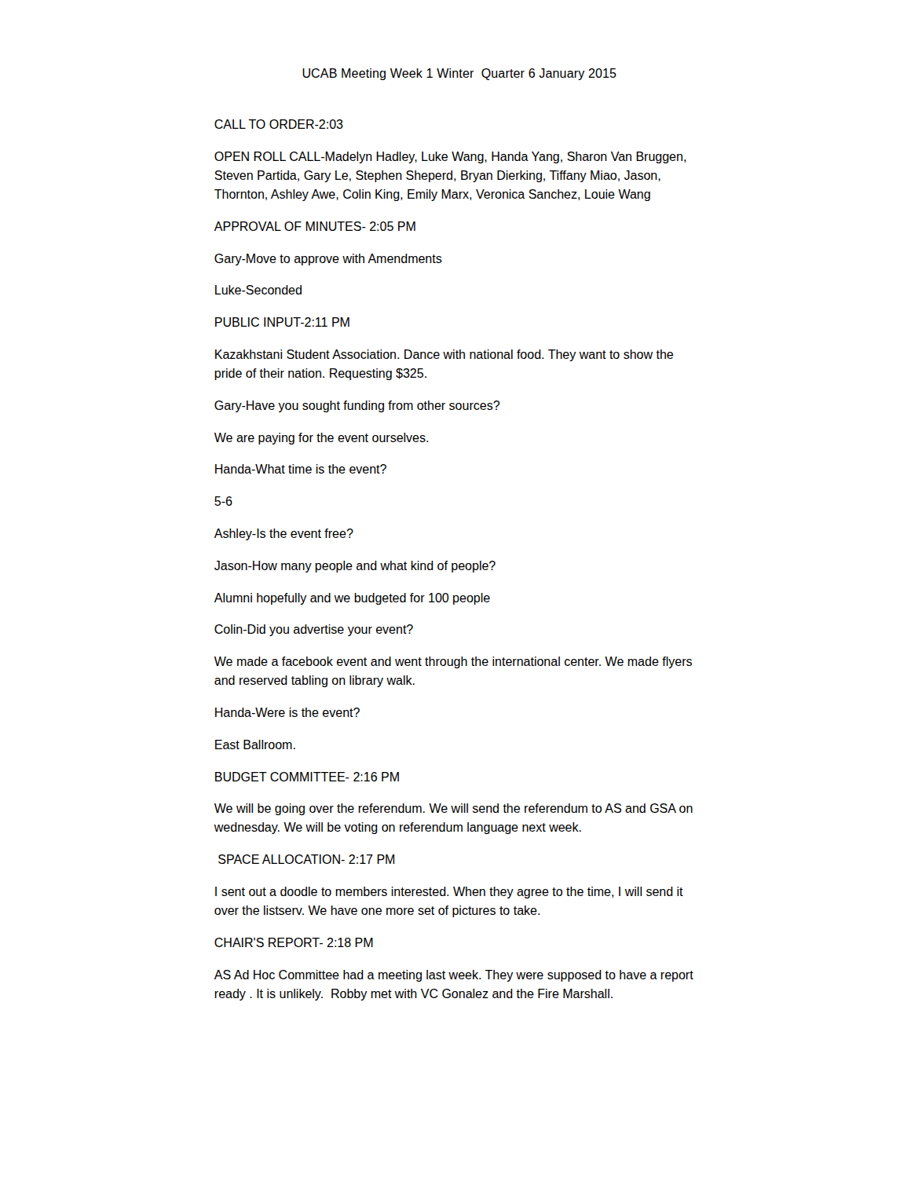UCAB Meeting Week 1 Winter Quarter 6 January 2015
CALL TO ORDER-2:03
OPEN ROLL CALL-Madelyn Hadley, Luke Wang, Handa Yang, Sharon Van Bruggen, Steven Partida, Gary Le, Stephen Sheperd, Bryan Dierking, Tiffany Miao, Jason, Thornton, Ashley Awe, Colin King, Emily Marx, Veronica Sanchez, Louie Wang
APPROVAL OF MINUTES- 2:05 PM
Gary-Move to approve with Amendments
Luke-Seconded
PUBLIC INPUT-2:11 PM
Kazakhstani Student Association. Dance with national food. They want to show the pride of their nation. Requesting $325.
Gary-Have you sought funding from other sources?
We are paying for the event ourselves.
Handa-What time is the event?
5-6
Ashley-Is the event free?
Jason-How many people and what kind of people?
Alumni hopefully and we budgeted for 100 people
Colin-Did you advertise your event?
We made a facebook event and went through the international center. We made flyers and reserved tabling on library walk.
Handa-Were is the event?
East Ballroom.
BUDGET COMMITTEE- 2:16 PM
We will be going over the referendum. We will send the referendum to AS and GSA on wednesday. We will be voting on referendum language next week.
SPACE ALLOCATION- 2:17 PM
I sent out a doodle to members interested. When they agree to the time, I will send it over the listserv. We have one more set of pictures to take.
CHAIR'S REPORT- 2:18 PM
AS Ad Hoc Committee had a meeting last week. They were supposed to have a report ready . It is unlikely. Robby met with VC Gonalez and the Fire Marshall.